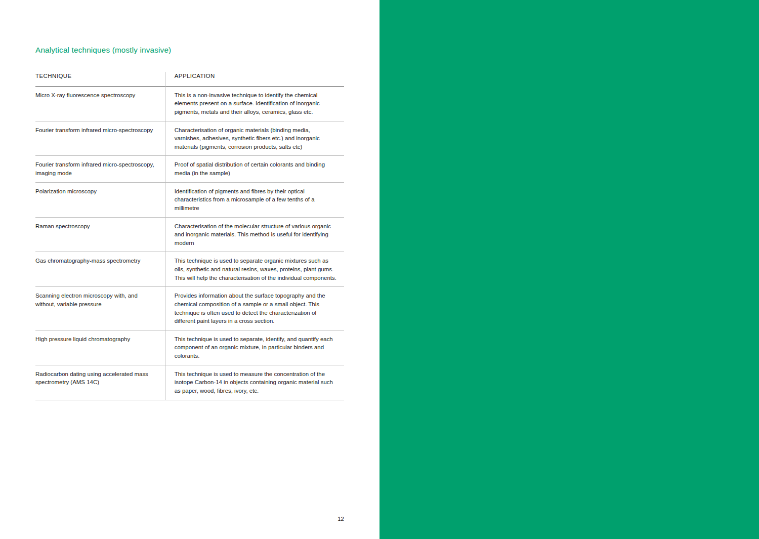Analytical techniques (mostly invasive)
| TECHNIQUE | APPLICATION |
| --- | --- |
| Micro X-ray fluorescence spectroscopy | This is a non-invasive technique to identify the chemical elements present on a surface. Identification of inorganic pigments, metals and their alloys, ceramics, glass etc. |
| Fourier transform infrared micro-spectroscopy | Characterisation of organic materials (binding media, varnishes, adhesives, synthetic fibers etc.) and inorganic materials (pigments, corrosion products, salts etc) |
| Fourier transform infrared micro-spectroscopy, imaging mode | Proof of spatial distribution of certain colorants and binding media (in the sample) |
| Polarization microscopy | Identification of pigments and fibres by their optical characteristics from a microsample of a few tenths of a millimetre |
| Raman spectroscopy | Characterisation of the molecular structure of various organic and inorganic materials. This method is useful for identifying modern |
| Gas chromatography-mass spectrometry | This technique is used to separate organic mixtures such as oils, synthetic and natural resins, waxes, proteins, plant gums. This will help the characterisation of the individual components. |
| Scanning electron microscopy with, and without, variable pressure | Provides information about the surface topography and the chemical composition of a sample or a small object. This technique is often used to detect the characterization of different paint layers in a cross section. |
| High pressure liquid chromatography | This technique is used to separate, identify, and quantify each component of an organic mixture, in particular binders and colorants. |
| Radiocarbon dating using accelerated mass spectrometry (AMS 14C) | This technique is used to measure the concentration of the isotope Carbon-14 in objects containing organic material such as paper, wood, fibres, ivory, etc. |
12